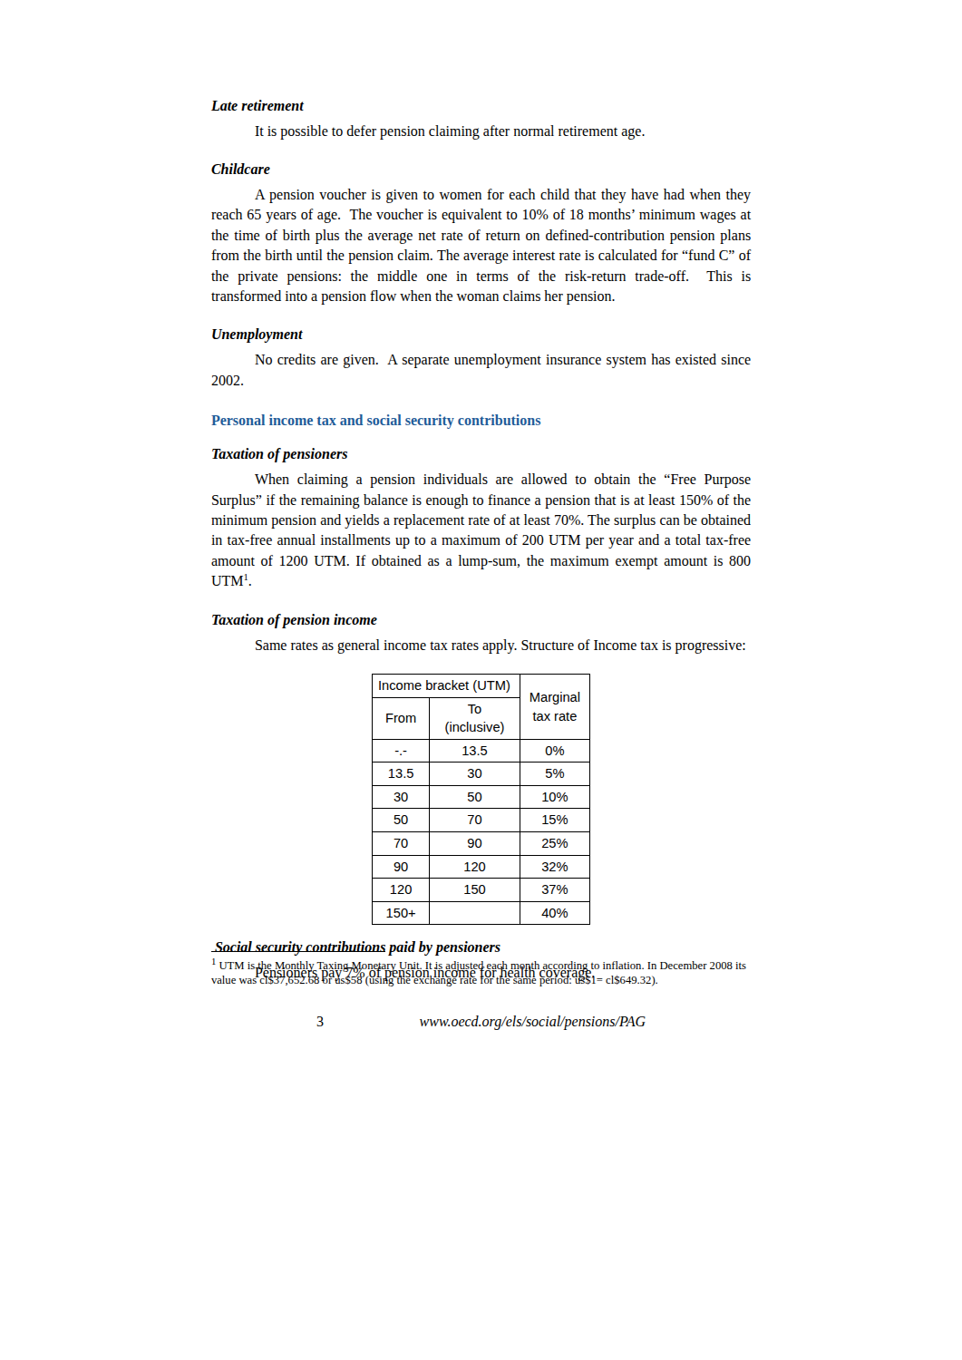Late retirement
It is possible to defer pension claiming after normal retirement age.
Childcare
A pension voucher is given to women for each child that they have had when they reach 65 years of age. The voucher is equivalent to 10% of 18 months’ minimum wages at the time of birth plus the average net rate of return on defined-contribution pension plans from the birth until the pension claim. The average interest rate is calculated for “fund C” of the private pensions: the middle one in terms of the risk-return trade-off. This is transformed into a pension flow when the woman claims her pension.
Unemployment
No credits are given. A separate unemployment insurance system has existed since 2002.
Personal income tax and social security contributions
Taxation of pensioners
When claiming a pension individuals are allowed to obtain the “Free Purpose Surplus” if the remaining balance is enough to finance a pension that is at least 150% of the minimum pension and yields a replacement rate of at least 70%. The surplus can be obtained in tax-free annual installments up to a maximum of 200 UTM per year and a total tax-free amount of 1200 UTM. If obtained as a lump-sum, the maximum exempt amount is 800 UTM1.
Taxation of pension income
Same rates as general income tax rates apply. Structure of Income tax is progressive:
| Income bracket (UTM) | Marginal tax rate |
| From | To (inclusive) |
| -.- | 13.5 | 0% |
| 13.5 | 30 | 5% |
| 30 | 50 | 10% |
| 50 | 70 | 15% |
| 70 | 90 | 25% |
| 90 | 120 | 32% |
| 120 | 150 | 37% |
| 150+ | | 40% |
Social security contributions paid by pensioners
Pensioners pay 7% of pension income for health coverage.
1 UTM is the Monthly Taxing Monetary Unit. It is adjusted each month according to inflation. In December 2008 its value was cl$37,652.68 or us$58 (using the exchange rate for the same period: us$1= cl$649.32).
3 www.oecd.org/els/social/pensions/PAG